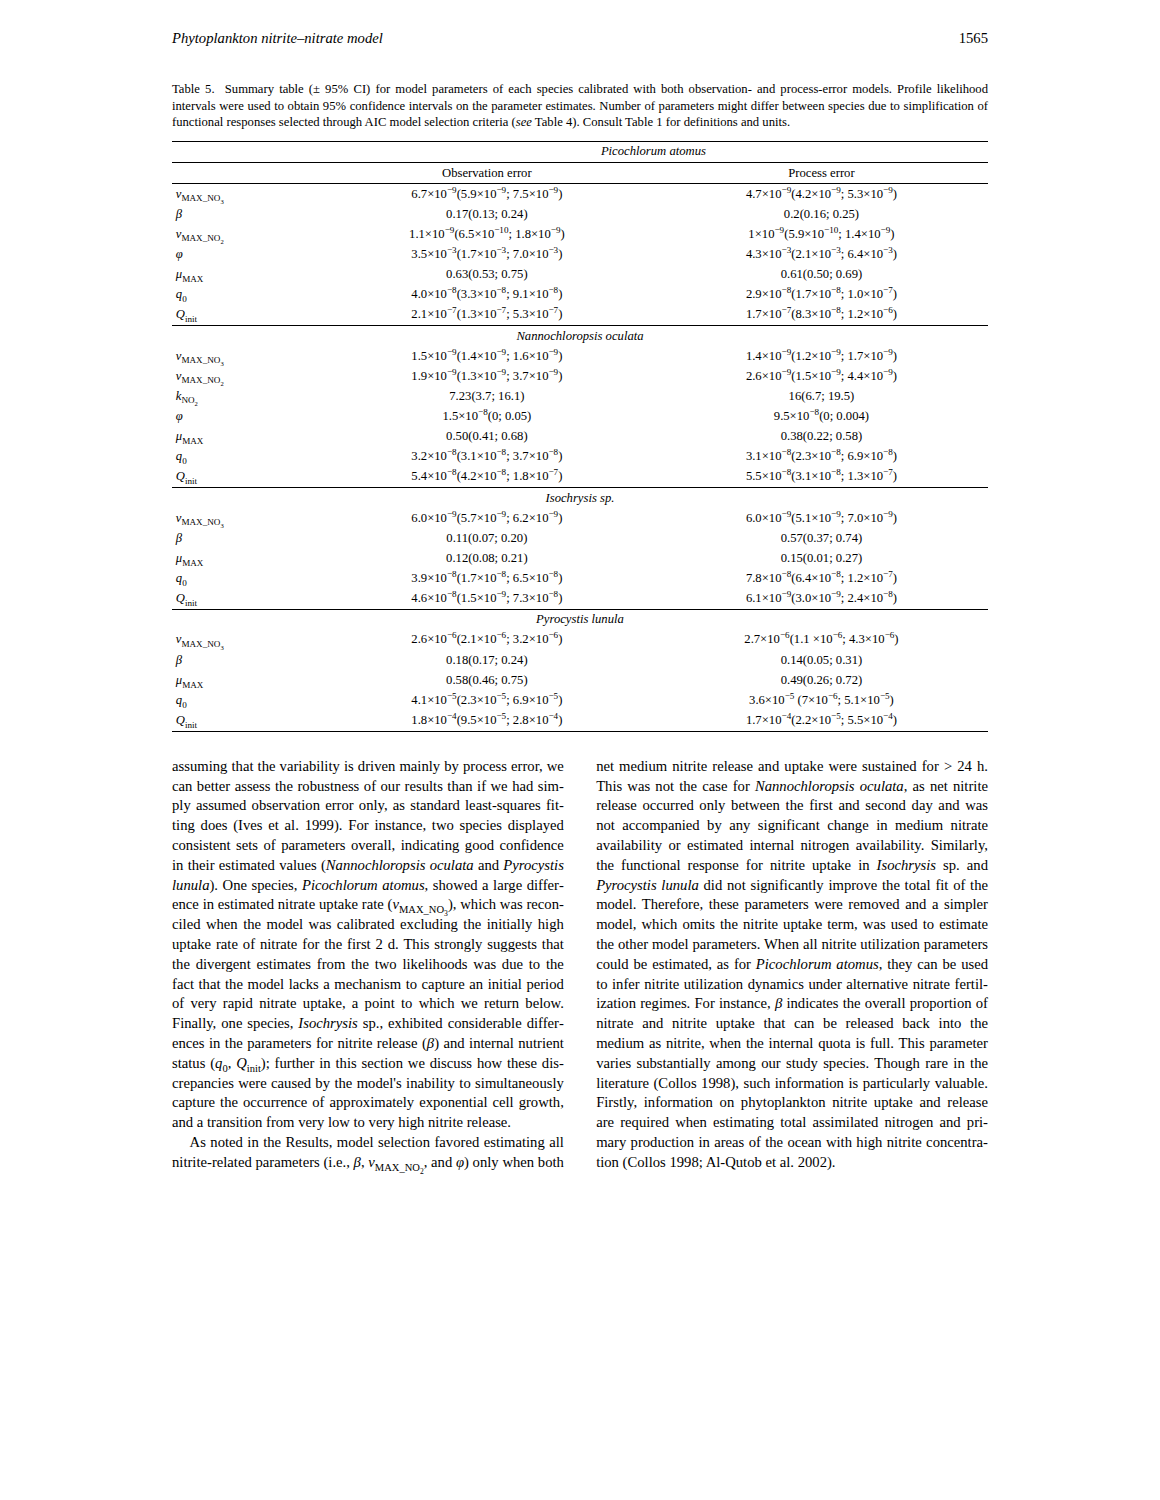Phytoplankton nitrite–nitrate model 1565
Table 5. Summary table (± 95% CI) for model parameters of each species calibrated with both observation- and process-error models. Profile likelihood intervals were used to obtain 95% confidence intervals on the parameter estimates. Number of parameters might differ between species due to simplification of functional responses selected through AIC model selection criteria (see Table 4). Consult Table 1 for definitions and units.
| | Picochlorum atomus |
| --- | --- |
| | Observation error | Process error |
| v MAX_NO 3 | 6.7×10 −9 (5.9×10 −9 ; 7.5×10 −9 ) | 4.7×10 −9 (4.2×10 −9 ; 5.3×10 −9 ) |
| β | 0.17(0.13; 0.24) | 0.2(0.16; 0.25) |
| v MAX_NO 2 | 1.1×10 −9 (6.5×10 −10 ; 1.8×10 −9 ) | 1×10 −9 (5.9×10 −10 ; 1.4×10 −9 ) |
| φ | 3.5×10 −3 (1.7×10 −3 ; 7.0×10 −3 ) | 4.3×10 −3 (2.1×10 −3 ; 6.4×10 −3 ) |
| μ MAX | 0.63(0.53; 0.75) | 0.61(0.50; 0.69) |
| q 0 | 4.0×10 −8 (3.3×10 −8 ; 9.1×10 −8 ) | 2.9×10 −8 (1.7×10 −8 ; 1.0×10 −7 ) |
| Q init | 2.1×10 −7 (1.3×10 −7 ; 5.3×10 −7 ) | 1.7×10 −7 (8.3×10 −8 ; 1.2×10 −6 ) |
| Nannochloropsis oculata |
| v MAX_NO 3 | 1.5×10 −9 (1.4×10 −9 ; 1.6×10 −9 ) | 1.4×10 −9 (1.2×10 −9 ; 1.7×10 −9 ) |
| v MAX_NO 2 | 1.9×10 −9 (1.3×10 −9 ; 3.7×10 −9 ) | 2.6×10 −9 (1.5×10 −9 ; 4.4×10 −9 ) |
| k NO 2 | 7.23(3.7; 16.1) | 16(6.7; 19.5) |
| φ | 1.5×10 −8 (0; 0.05) | 9.5×10 −8 (0; 0.004) |
| μ MAX | 0.50(0.41; 0.68) | 0.38(0.22; 0.58) |
| q 0 | 3.2×10 −8 (3.1×10 −8 ; 3.7×10 −8 ) | 3.1×10 −8 (2.3×10 −8 ; 6.9×10 −8 ) |
| Q init | 5.4×10 −8 (4.2×10 −8 ; 1.8×10 −7 ) | 5.5×10 −8 (3.1×10 −8 ; 1.3×10 −7 ) |
| Isochrysis sp. |
| v MAX_NO 3 | 6.0×10 −9 (5.7×10 −9 ; 6.2×10 −9 ) | 6.0×10 −9 (5.1×10 −9 ; 7.0×10 −9 ) |
| β | 0.11(0.07; 0.20) | 0.57(0.37; 0.74) |
| μ MAX | 0.12(0.08; 0.21) | 0.15(0.01; 0.27) |
| q 0 | 3.9×10 −8 (1.7×10 −8 ; 6.5×10 −8 ) | 7.8×10 −8 (6.4×10 −8 ; 1.2×10 −7 ) |
| Q init | 4.6×10 −8 (1.5×10 −9 ; 7.3×10 −8 ) | 6.1×10 −9 (3.0×10 −9 ; 2.4×10 −8 ) |
| Pyrocystis lunula |
| v MAX_NO 3 | 2.6×10 −6 (2.1×10 −6 ; 3.2×10 −6 ) | 2.7×10 −6 (1.1 ×10 −6 ; 4.3×10 −6 ) |
| β | 0.18(0.17; 0.24) | 0.14(0.05; 0.31) |
| μ MAX | 0.58(0.46; 0.75) | 0.49(0.26; 0.72) |
| q 0 | 4.1×10 −5 (2.3×10 −5 ; 6.9×10 −5 ) | 3.6×10 −5 (7×10 −6 ; 5.1×10 −5 ) |
| Q init | 1.8×10 −4 (9.5×10 −5 ; 2.8×10 −4 ) | 1.7×10 −4 (2.2×10 −5 ; 5.5×10 −4 ) |
assuming that the variability is driven mainly by process error, we can better assess the robustness of our results than if we had simply assumed observation error only, as standard least-squares fitting does (Ives et al. 1999). For instance, two species displayed consistent sets of parameters overall, indicating good confidence in their estimated values (Nannochloropsis oculata and Pyrocystis lunula). One species, Picochlorum atomus, showed a large difference in estimated nitrate uptake rate (vMAX_NO3), which was reconciled when the model was calibrated excluding the initially high uptake rate of nitrate for the first 2 d. This strongly suggests that the divergent estimates from the two likelihoods was due to the fact that the model lacks a mechanism to capture an initial period of very rapid nitrate uptake, a point to which we return below. Finally, one species, Isochrysis sp., exhibited considerable differences in the parameters for nitrite release (β) and internal nutrient status (q0, Qinit); further in this section we discuss how these discrepancies were caused by the model's inability to simultaneously capture the occurrence of approximately exponential cell growth, and a transition from very low to very high nitrite release.
As noted in the Results, model selection favored estimating all nitrite-related parameters (i.e., β, vMAX_NO2, and φ) only when both net medium nitrite release and uptake were sustained for > 24 h. This was not the case for Nannochloropsis oculata, as net nitrite release occurred only between the first and second day and was not accompanied by any significant change in medium nitrate availability or estimated internal nitrogen availability. Similarly, the functional response for nitrite uptake in Isochrysis sp. and Pyrocystis lunula did not significantly improve the total fit of the model. Therefore, these parameters were removed and a simpler model, which omits the nitrite uptake term, was used to estimate the other model parameters. When all nitrite utilization parameters could be estimated, as for Picochlorum atomus, they can be used to infer nitrite utilization dynamics under alternative nitrate fertilization regimes. For instance, β indicates the overall proportion of nitrate and nitrite uptake that can be released back into the medium as nitrite, when the internal quota is full. This parameter varies substantially among our study species. Though rare in the literature (Collos 1998), such information is particularly valuable. Firstly, information on phytoplankton nitrite uptake and release are required when estimating total assimilated nitrogen and primary production in areas of the ocean with high nitrite concentration (Collos 1998; Al-Qutob et al. 2002).